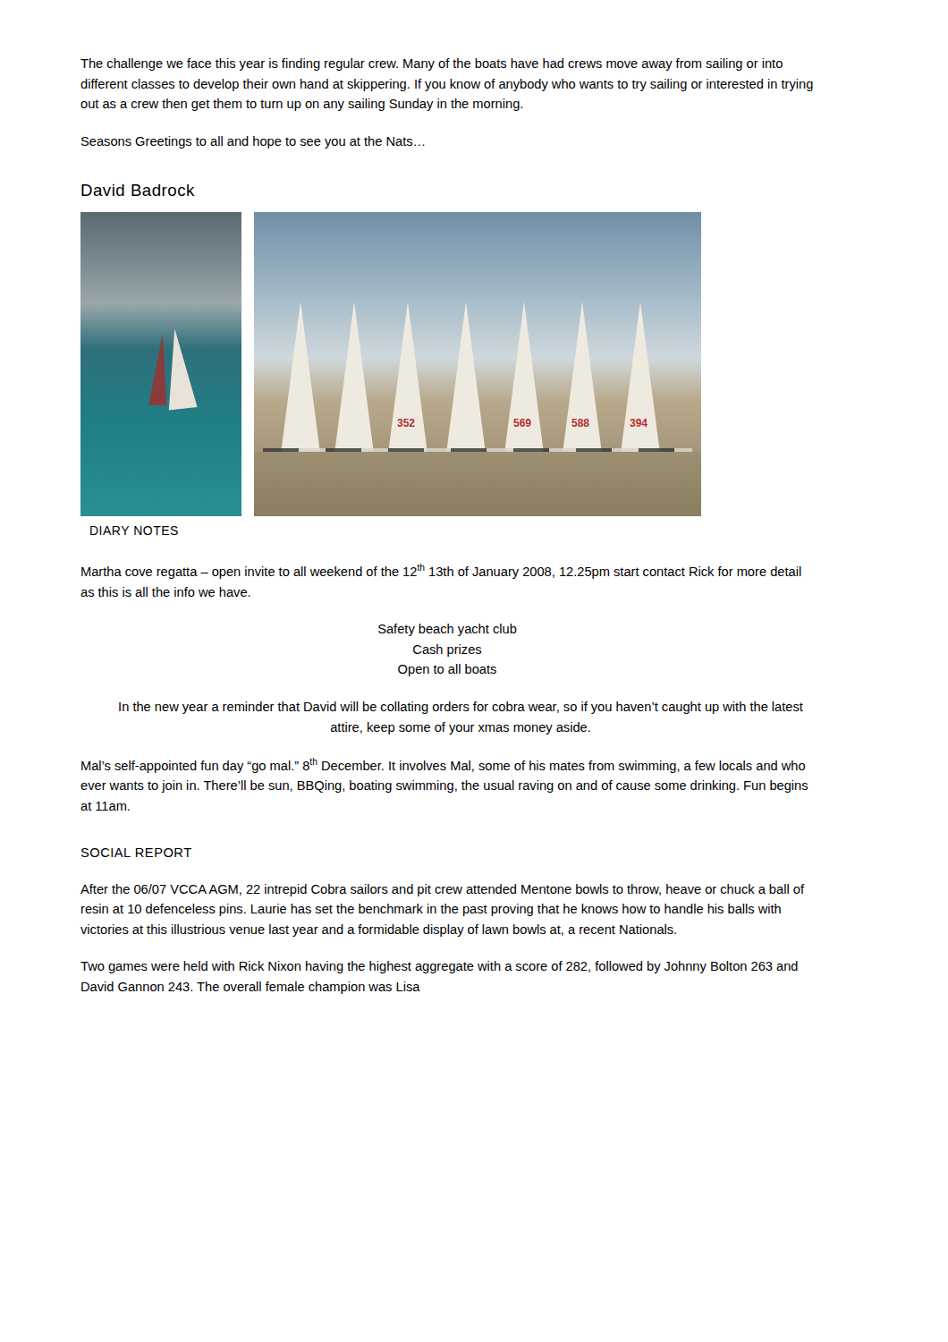The challenge we face this year is finding regular crew. Many of the boats have had crews move away from sailing or into different classes to develop their own hand at skippering. If you know of anybody who wants to try sailing or interested in trying out as a crew then get them to turn up on any sailing Sunday in the morning.
Seasons Greetings to all and hope to see you at the Nats…
David Badrock
352
569
588
394
DIARY NOTES
Martha cove regatta – open invite to all weekend of the 12th 13th of January 2008, 12.25pm start contact Rick for more detail as this is all the info we have.
Safety beach yacht club
Cash prizes
Open to all boats
In the new year a reminder that David will be collating orders for cobra wear, so if you haven’t caught up with the latest attire, keep some of your xmas money aside.
Mal’s self-appointed fun day “go mal.” 8th December. It involves Mal, some of his mates from swimming, a few locals and who ever wants to join in. There’ll be sun, BBQing, boating swimming, the usual raving on and of cause some drinking. Fun begins at 11am.
SOCIAL REPORT
After the 06/07 VCCA AGM, 22 intrepid Cobra sailors and pit crew attended Mentone bowls to throw, heave or chuck a ball of resin at 10 defenceless pins. Laurie has set the benchmark in the past proving that he knows how to handle his balls with victories at this illustrious venue last year and a formidable display of lawn bowls at, a recent Nationals.
Two games were held with Rick Nixon having the highest aggregate with a score of 282, followed by Johnny Bolton 263 and David Gannon 243. The overall female champion was Lisa